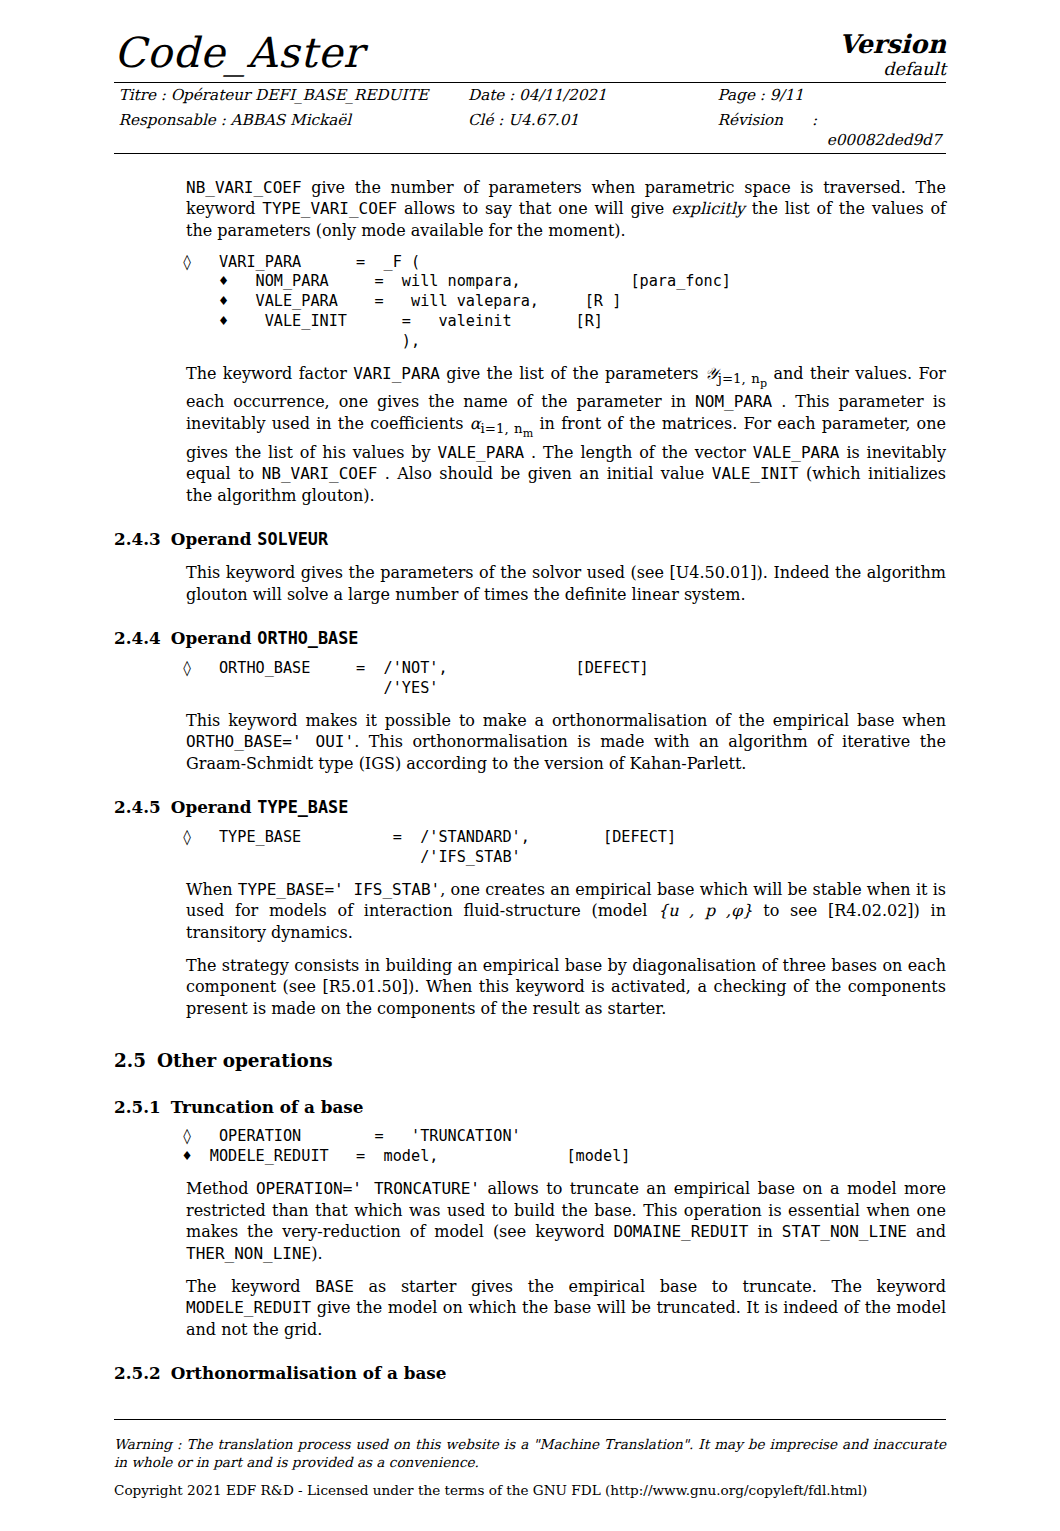Version default
Code_Aster
| Titre : Opérateur DEFI_BASE_REDUITE | Date : 04/11/2021 | Page : 9/11 |
| Responsable : ABBAS Mickaël | Clé : U4.67.01 | Révision : e00082ded9d7 |
NB_VARI_COEF give the number of parameters when parametric space is traversed. The keyword TYPE_VARI_COEF allows to say that one will give explicitly the list of the values of the parameters (only mode available for the moment).
◊   VARI_PARA      =  _F (
    ♦   NOM_PARA     =  will nompara,            [para_fonc]
    ♦   VALE_PARA    =   will valepara,     [R ]
    ♦    VALE_INIT      =   valeinit       [R]
                        ),
The keyword factor VARI_PARA give the list of the parameters 𝒴j=1, np and their values. For each occurrence, one gives the name of the parameter in NOM_PARA . This parameter is inevitably used in the coefficients αi=1, nm in front of the matrices. For each parameter, one gives the list of his values by VALE_PARA . The length of the vector VALE_PARA is inevitably equal to NB_VARI_COEF . Also should be given an initial value VALE_INIT (which initializes the algorithm glouton).
2.4.3 Operand SOLVEUR
This keyword gives the parameters of the solvor used (see [U4.50.01]). Indeed the algorithm glouton will solve a large number of times the definite linear system.
2.4.4 Operand ORTHO_BASE
◊   ORTHO_BASE     =  /'NOT',              [DEFECT]
                      /'YES'
This keyword makes it possible to make a orthonormalisation of the empirical base when ORTHO_BASE=' OUI'. This orthonormalisation is made with an algorithm of iterative the Graam-Schmidt type (IGS) according to the version of Kahan-Parlett.
2.4.5 Operand TYPE_BASE
◊   TYPE_BASE          =  /'STANDARD',        [DEFECT]
                          /'IFS_STAB'
When TYPE_BASE=' IFS_STAB', one creates an empirical base which will be stable when it is used for models of interaction fluid-structure (model {u , p ,φ} to see [R4.02.02]) in transitory dynamics.
The strategy consists in building an empirical base by diagonalisation of three bases on each component (see [R5.01.50]). When this keyword is activated, a checking of the components present is made on the components of the result as starter.
2.5 Other operations
2.5.1 Truncation of a base
◊   OPERATION        =   'TRUNCATION'
♦  MODELE_REDUIT   =  model,              [model]
Method OPERATION=' TRONCATURE' allows to truncate an empirical base on a model more restricted than that which was used to build the base. This operation is essential when one makes the very-reduction of model (see keyword DOMAINE_REDUIT in STAT_NON_LINE and THER_NON_LINE).
The keyword BASE as starter gives the empirical base to truncate. The keyword MODELE_REDUIT give the model on which the base will be truncated. It is indeed of the model and not the grid.
2.5.2 Orthonormalisation of a base
Warning : The translation process used on this website is a "Machine Translation". It may be imprecise and inaccurate in whole or in part and is provided as a convenience.
Copyright 2021 EDF R&D - Licensed under the terms of the GNU FDL (http://www.gnu.org/copyleft/fdl.html)